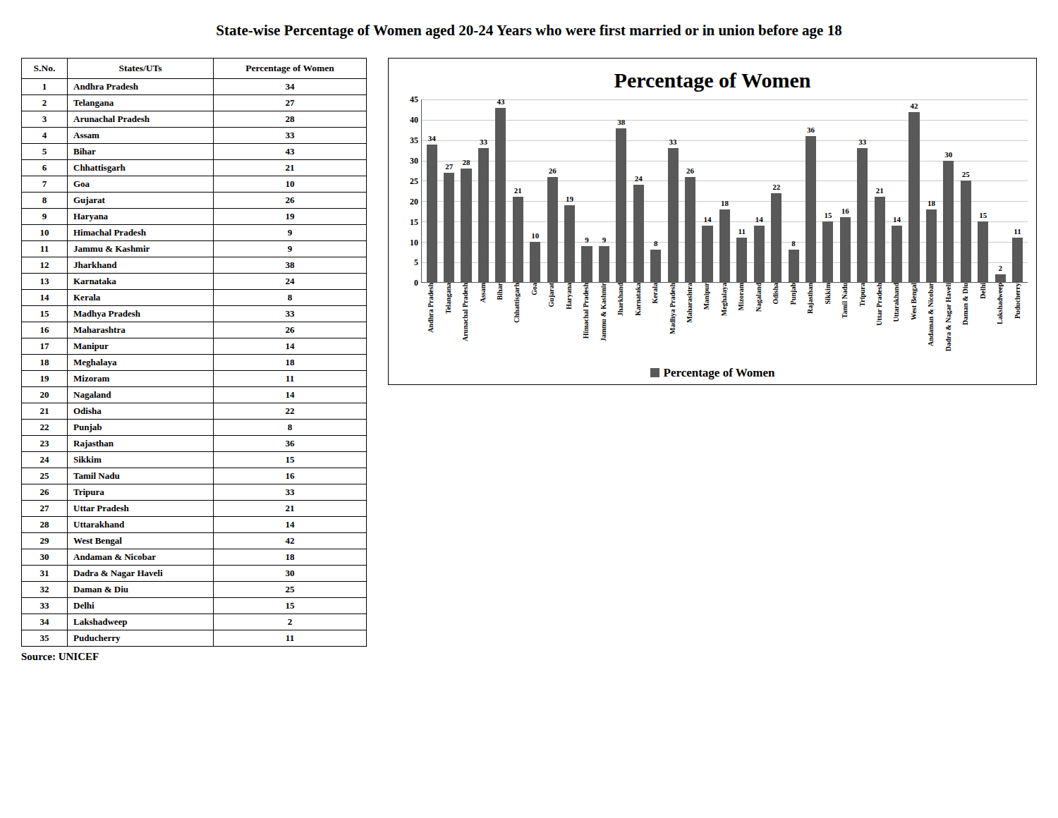State-wise Percentage of Women aged 20-24 Years who were first married or in union before age 18
| S.No. | States/UTs | Percentage of Women |
| --- | --- | --- |
| 1 | Andhra Pradesh | 34 |
| 2 | Telangana | 27 |
| 3 | Arunachal Pradesh | 28 |
| 4 | Assam | 33 |
| 5 | Bihar | 43 |
| 6 | Chhattisgarh | 21 |
| 7 | Goa | 10 |
| 8 | Gujarat | 26 |
| 9 | Haryana | 19 |
| 10 | Himachal Pradesh | 9 |
| 11 | Jammu & Kashmir | 9 |
| 12 | Jharkhand | 38 |
| 13 | Karnataka | 24 |
| 14 | Kerala | 8 |
| 15 | Madhya Pradesh | 33 |
| 16 | Maharashtra | 26 |
| 17 | Manipur | 14 |
| 18 | Meghalaya | 18 |
| 19 | Mizoram | 11 |
| 20 | Nagaland | 14 |
| 21 | Odisha | 22 |
| 22 | Punjab | 8 |
| 23 | Rajasthan | 36 |
| 24 | Sikkim | 15 |
| 25 | Tamil Nadu | 16 |
| 26 | Tripura | 33 |
| 27 | Uttar Pradesh | 21 |
| 28 | Uttarakhand | 14 |
| 29 | West Bengal | 42 |
| 30 | Andaman & Nicobar | 18 |
| 31 | Dadra & Nagar Haveli | 30 |
| 32 | Daman & Diu | 25 |
| 33 | Delhi | 15 |
| 34 | Lakshadweep | 2 |
| 35 | Puducherry | 11 |
Source: UNICEF
Percentage of Women
45
40
35
30
25
20
15
10
5
0
34
27
28
33
43
21
10
26
19
9
9
38
24
8
33
26
14
18
11
14
22
8
36
15
16
33
21
14
42
18
30
25
15
2
11
Andhra Pradesh
Telangana
Arunachal Pradesh
Assam
Bihar
Chhattisgarh
Goa
Gujarat
Haryana
Himachal Pradesh
Jammu & Kashmir
Jharkhand
Karnataka
Kerala
Madhya Pradesh
Maharashtra
Manipur
Meghalaya
Mizoram
Nagaland
Odisha
Punjab
Rajasthan
Sikkim
Tamil Nadu
Tripura
Uttar Pradesh
Uttarakhand
West Bengal
Andaman & Nicobar
Dadra & Nagar Haveli
Daman & Diu
Delhi
Lakshadweep
Puducherry
Percentage of Women